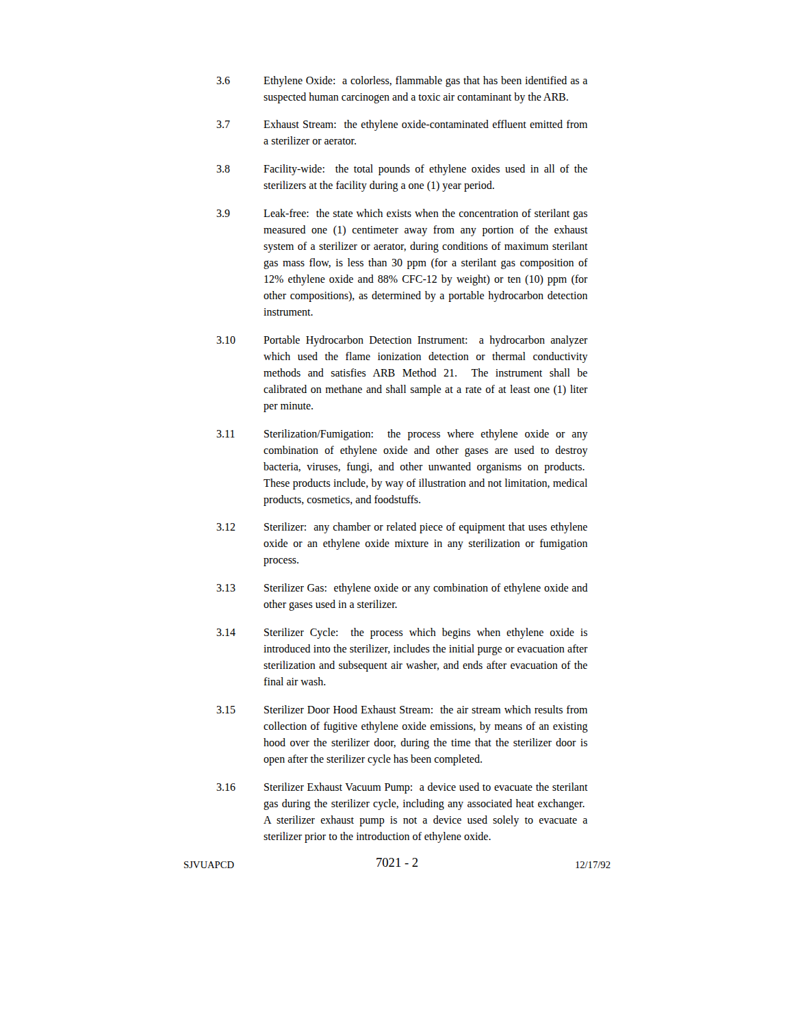3.6
Ethylene Oxide: a colorless, flammable gas that has been identified as a suspected human carcinogen and a toxic air contaminant by the ARB.
3.7
Exhaust Stream: the ethylene oxide-contaminated effluent emitted from a sterilizer or aerator.
3.8
Facility-wide: the total pounds of ethylene oxides used in all of the sterilizers at the facility during a one (1) year period.
3.9
Leak-free: the state which exists when the concentration of sterilant gas measured one (1) centimeter away from any portion of the exhaust system of a sterilizer or aerator, during conditions of maximum sterilant gas mass flow, is less than 30 ppm (for a sterilant gas composition of 12% ethylene oxide and 88% CFC-12 by weight) or ten (10) ppm (for other compositions), as determined by a portable hydrocarbon detection instrument.
3.10
Portable Hydrocarbon Detection Instrument: a hydrocarbon analyzer which used the flame ionization detection or thermal conductivity methods and satisfies ARB Method 21. The instrument shall be calibrated on methane and shall sample at a rate of at least one (1) liter per minute.
3.11
Sterilization/Fumigation: the process where ethylene oxide or any combination of ethylene oxide and other gases are used to destroy bacteria, viruses, fungi, and other unwanted organisms on products. These products include, by way of illustration and not limitation, medical products, cosmetics, and foodstuffs.
3.12
Sterilizer: any chamber or related piece of equipment that uses ethylene oxide or an ethylene oxide mixture in any sterilization or fumigation process.
3.13
Sterilizer Gas: ethylene oxide or any combination of ethylene oxide and other gases used in a sterilizer.
3.14
Sterilizer Cycle: the process which begins when ethylene oxide is introduced into the sterilizer, includes the initial purge or evacuation after sterilization and subsequent air washer, and ends after evacuation of the final air wash.
3.15
Sterilizer Door Hood Exhaust Stream: the air stream which results from collection of fugitive ethylene oxide emissions, by means of an existing hood over the sterilizer door, during the time that the sterilizer door is open after the sterilizer cycle has been completed.
3.16
Sterilizer Exhaust Vacuum Pump: a device used to evacuate the sterilant gas during the sterilizer cycle, including any associated heat exchanger. A sterilizer exhaust pump is not a device used solely to evacuate a sterilizer prior to the introduction of ethylene oxide.
SJVUAPCD
7021 - 2
12/17/92